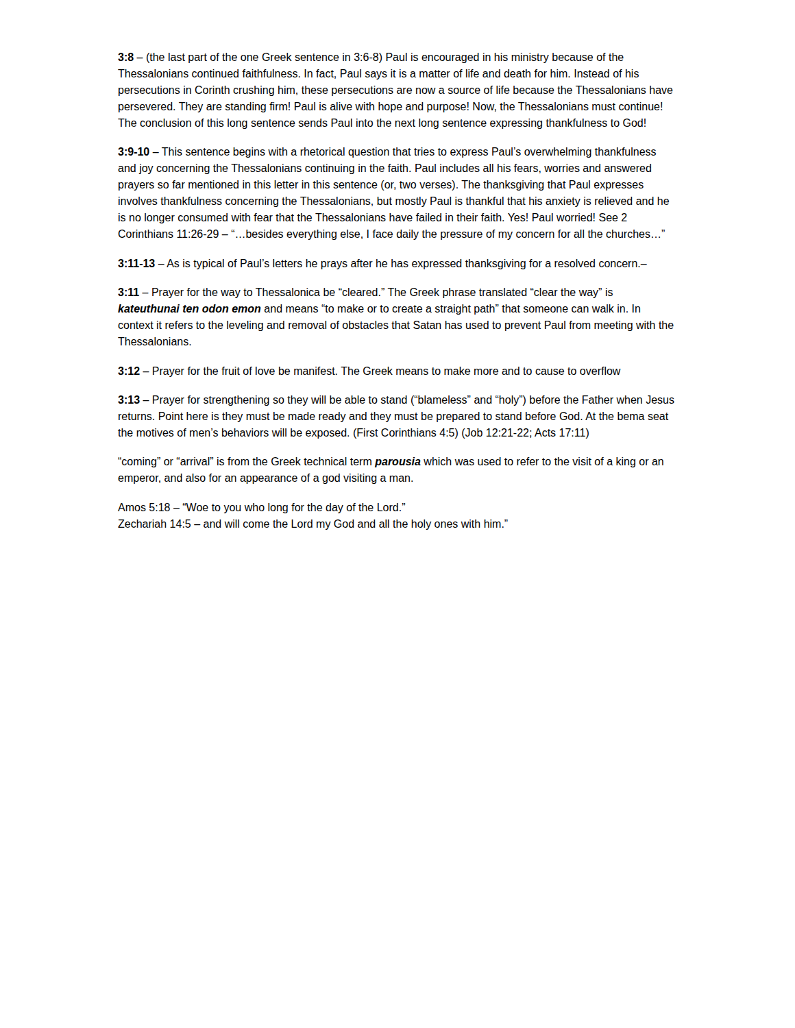3:8 – (the last part of the one Greek sentence in 3:6-8) Paul is encouraged in his ministry because of the Thessalonians continued faithfulness. In fact, Paul says it is a matter of life and death for him. Instead of his persecutions in Corinth crushing him, these persecutions are now a source of life because the Thessalonians have persevered. They are standing firm! Paul is alive with hope and purpose! Now, the Thessalonians must continue! The conclusion of this long sentence sends Paul into the next long sentence expressing thankfulness to God!
3:9-10 – This sentence begins with a rhetorical question that tries to express Paul’s overwhelming thankfulness and joy concerning the Thessalonians continuing in the faith. Paul includes all his fears, worries and answered prayers so far mentioned in this letter in this sentence (or, two verses). The thanksgiving that Paul expresses involves thankfulness concerning the Thessalonians, but mostly Paul is thankful that his anxiety is relieved and he is no longer consumed with fear that the Thessalonians have failed in their faith. Yes! Paul worried! See 2 Corinthians 11:26-29 – “…besides everything else, I face daily the pressure of my concern for all the churches…”
3:11-13 – As is typical of Paul’s letters he prays after he has expressed thanksgiving for a resolved concern.–
3:11 – Prayer for the way to Thessalonica be “cleared.” The Greek phrase translated “clear the way” is kateuthunai ten odon emon and means “to make or to create a straight path” that someone can walk in. In context it refers to the leveling and removal of obstacles that Satan has used to prevent Paul from meeting with the Thessalonians.
3:12 – Prayer for the fruit of love be manifest. The Greek means to make more and to cause to overflow
3:13 – Prayer for strengthening so they will be able to stand (“blameless” and “holy”) before the Father when Jesus returns. Point here is they must be made ready and they must be prepared to stand before God. At the bema seat the motives of men’s behaviors will be exposed. (First Corinthians 4:5) (Job 12:21-22; Acts 17:11)
“coming” or “arrival” is from the Greek technical term parousia which was used to refer to the visit of a king or an emperor, and also for an appearance of a god visiting a man.
Amos 5:18 – “Woe to you who long for the day of the Lord.”
Zechariah 14:5 – and will come the Lord my God and all the holy ones with him.”